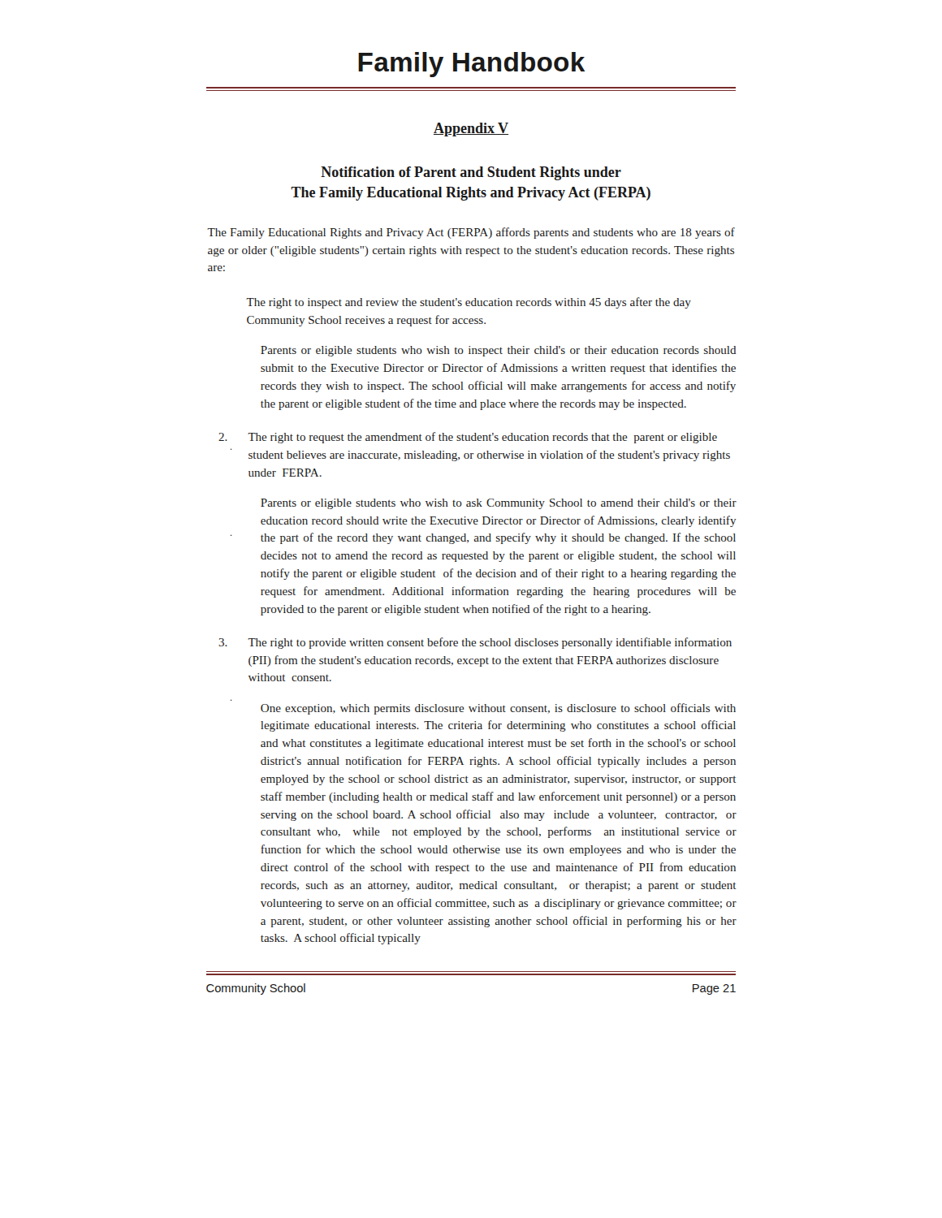Family Handbook
Appendix V
Notification of Parent and Student Rights under
The Family Educational Rights and Privacy Act (FERPA)
The Family Educational Rights and Privacy Act (FERPA) affords parents and students who are 18 years of age or older ("eligible students") certain rights with respect to the student's education records. These rights are:
The right to inspect and review the student's education records within 45 days after the day Community School receives a request for access.
Parents or eligible students who wish to inspect their child's or their education records should submit to the Executive Director or Director of Admissions a written request that identifies the records they wish to inspect. The school official will make arrangements for access and notify the parent or eligible student of the time and place where the records may be inspected.
2. ·
The right to request the amendment of the student's education records that the parent or eligible student believes are inaccurate, misleading, or otherwise in violation of the student's privacy rights under FERPA.
·
Parents or eligible students who wish to ask Community School to amend their child's or their education record should write the Executive Director or Director of Admissions, clearly identify the part of the record they want changed, and specify why it should be changed. If the school decides not to amend the record as requested by the parent or eligible student, the school will notify the parent or eligible student of the decision and of their right to a hearing regarding the request for amendment. Additional information regarding the hearing procedures will be provided to the parent or eligible student when notified of the right to a hearing.
3.
The right to provide written consent before the school discloses personally identifiable information (PII) from the student's education records, except to the extent that FERPA authorizes disclosure without consent.
·
One exception, which permits disclosure without consent, is disclosure to school officials with legitimate educational interests. The criteria for determining who constitutes a school official and what constitutes a legitimate educational interest must be set forth in the school's or school district's annual notification for FERPA rights. A school official typically includes a person employed by the school or school district as an administrator, supervisor, instructor, or support staff member (including health or medical staff and law enforcement unit personnel) or a person serving on the school board. A school official also may include a volunteer, contractor, or consultant who, while not employed by the school, performs an institutional service or function for which the school would otherwise use its own employees and who is under the direct control of the school with respect to the use and maintenance of PII from education records, such as an attorney, auditor, medical consultant, or therapist; a parent or student volunteering to serve on an official committee, such as a disciplinary or grievance committee; or a parent, student, or other volunteer assisting another school official in performing his or her tasks. A school official typically
Community School Page 21